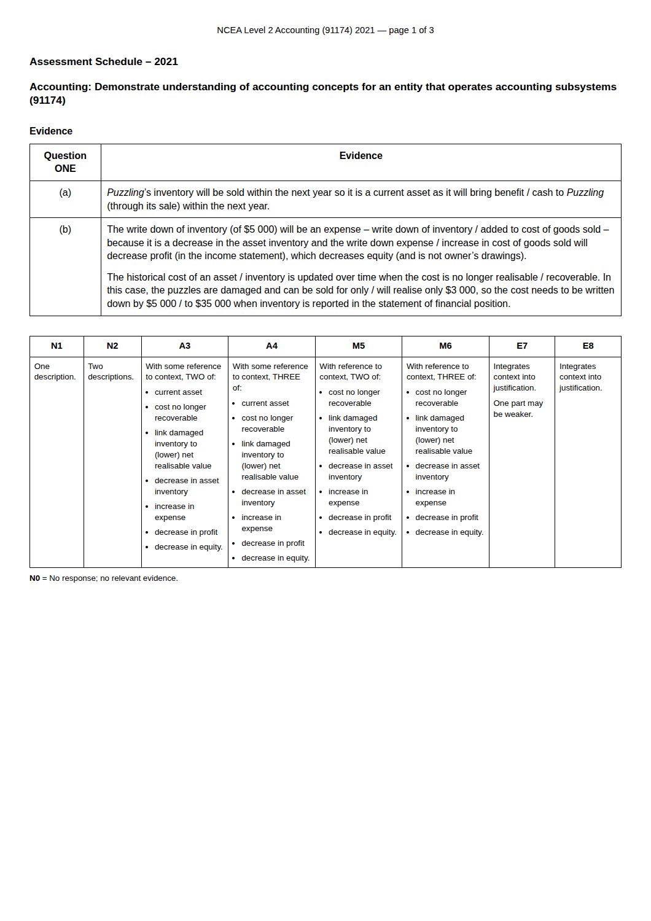NCEA Level 2 Accounting (91174) 2021 — page 1 of 3
Assessment Schedule – 2021
Accounting: Demonstrate understanding of accounting concepts for an entity that operates accounting subsystems (91174)
Evidence
| Question ONE | Evidence |
| --- | --- |
| (a) | Puzzling ’s inventory will be sold within the next year so it is a current asset as it will bring benefit / cash to Puzzling (through its sale) within the next year. |
| (b) | The write down of inventory (of $5 000) will be an expense – write down of inventory / added to cost of goods sold – because it is a decrease in the asset inventory and the write down expense / increase in cost of goods sold will decrease profit (in the income statement), which decreases equity (and is not owner’s drawings). The historical cost of an asset / inventory is updated over time when the cost is no longer realisable / recoverable. In this case, the puzzles are damaged and can be sold for only / will realise only $3 000, so the cost needs to be written down by $5 000 / to $35 000 when inventory is reported in the statement of financial position. |
| N1 | N2 | A3 | A4 | M5 | M6 | E7 | E8 |
| --- | --- | --- | --- | --- | --- | --- | --- |
| One description. | Two descriptions. | With some reference to context, TWO of: current asset cost no longer recoverable link damaged inventory to (lower) net realisable value decrease in asset inventory increase in expense decrease in profit decrease in equity. | With some reference to context, THREE of: current asset cost no longer recoverable link damaged inventory to (lower) net realisable value decrease in asset inventory increase in expense decrease in profit decrease in equity. | With reference to context, TWO of: cost no longer recoverable link damaged inventory to (lower) net realisable value decrease in asset inventory increase in expense decrease in profit decrease in equity. | With reference to context, THREE of: cost no longer recoverable link damaged inventory to (lower) net realisable value decrease in asset inventory increase in expense decrease in profit decrease in equity. | Integrates context into justification. One part may be weaker. | Integrates context into justification. |
N0 = No response; no relevant evidence.